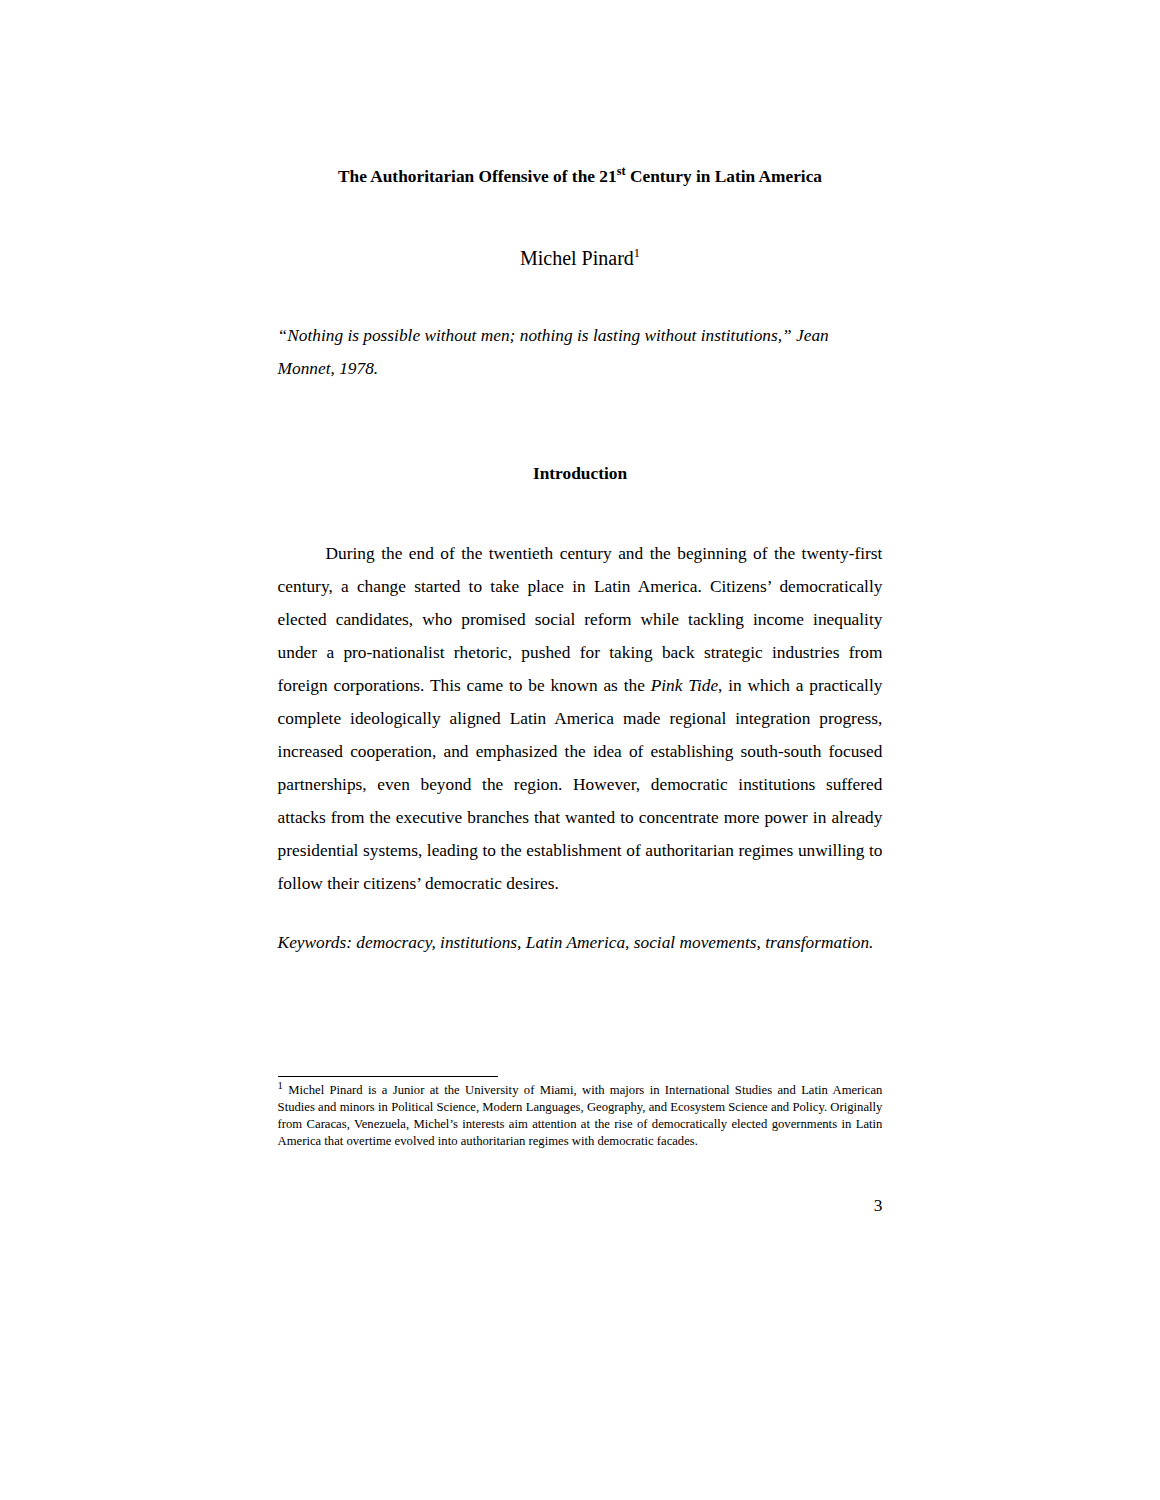The Authoritarian Offensive of the 21st Century in Latin America
Michel Pinard1
“Nothing is possible without men; nothing is lasting without institutions,” Jean Monnet, 1978.
Introduction
During the end of the twentieth century and the beginning of the twenty-first century, a change started to take place in Latin America. Citizens’ democratically elected candidates, who promised social reform while tackling income inequality under a pro-nationalist rhetoric, pushed for taking back strategic industries from foreign corporations. This came to be known as the Pink Tide, in which a practically complete ideologically aligned Latin America made regional integration progress, increased cooperation, and emphasized the idea of establishing south-south focused partnerships, even beyond the region. However, democratic institutions suffered attacks from the executive branches that wanted to concentrate more power in already presidential systems, leading to the establishment of authoritarian regimes unwilling to follow their citizens’ democratic desires.
Keywords: democracy, institutions, Latin America, social movements, transformation.
1 Michel Pinard is a Junior at the University of Miami, with majors in International Studies and Latin American Studies and minors in Political Science, Modern Languages, Geography, and Ecosystem Science and Policy. Originally from Caracas, Venezuela, Michel’s interests aim attention at the rise of democratically elected governments in Latin America that overtime evolved into authoritarian regimes with democratic facades.
3